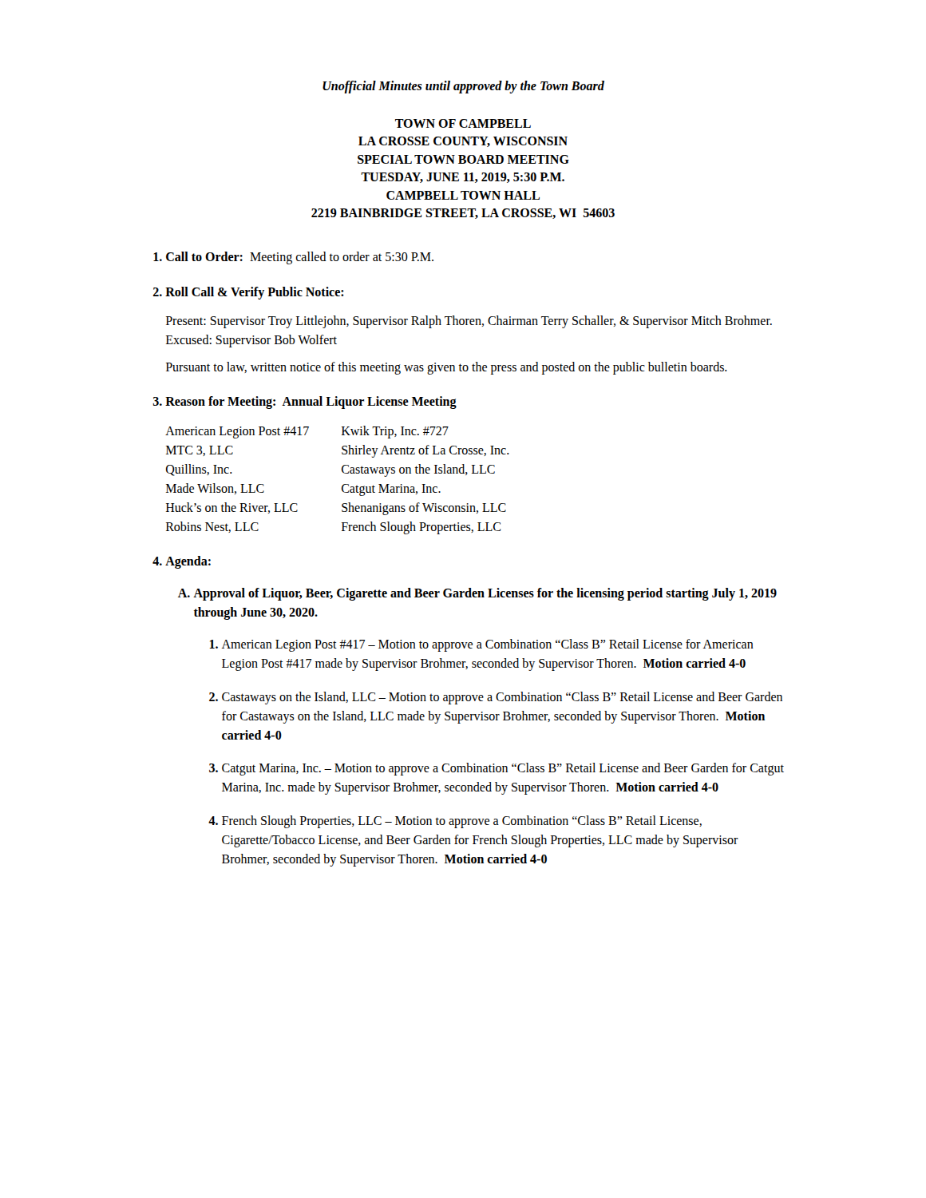Unofficial Minutes until approved by the Town Board
TOWN OF CAMPBELL
LA CROSSE COUNTY, WISCONSIN
SPECIAL TOWN BOARD MEETING
TUESDAY, JUNE 11, 2019, 5:30 P.M.
CAMPBELL TOWN HALL
2219 BAINBRIDGE STREET, LA CROSSE, WI 54603
Call to Order: Meeting called to order at 5:30 P.M.
Roll Call & Verify Public Notice:
Present: Supervisor Troy Littlejohn, Supervisor Ralph Thoren, Chairman Terry Schaller, & Supervisor Mitch Brohmer.
Excused: Supervisor Bob Wolfert
Pursuant to law, written notice of this meeting was given to the press and posted on the public bulletin boards.
Reason for Meeting: Annual Liquor License Meeting
| American Legion Post #417 | Kwik Trip, Inc. #727 |
| MTC 3, LLC | Shirley Arentz of La Crosse, Inc. |
| Quillins, Inc. | Castaways on the Island, LLC |
| Made Wilson, LLC | Catgut Marina, Inc. |
| Huck’s on the River, LLC | Shenanigans of Wisconsin, LLC |
| Robins Nest, LLC | French Slough Properties, LLC |
Agenda:
Approval of Liquor, Beer, Cigarette and Beer Garden Licenses for the licensing period starting July 1, 2019 through June 30, 2020.
American Legion Post #417 – Motion to approve a Combination “Class B” Retail License for American Legion Post #417 made by Supervisor Brohmer, seconded by Supervisor Thoren. Motion carried 4-0
Castaways on the Island, LLC – Motion to approve a Combination “Class B” Retail License and Beer Garden for Castaways on the Island, LLC made by Supervisor Brohmer, seconded by Supervisor Thoren. Motion carried 4-0
Catgut Marina, Inc. – Motion to approve a Combination “Class B” Retail License and Beer Garden for Catgut Marina, Inc. made by Supervisor Brohmer, seconded by Supervisor Thoren. Motion carried 4-0
French Slough Properties, LLC – Motion to approve a Combination “Class B” Retail License, Cigarette/Tobacco License, and Beer Garden for French Slough Properties, LLC made by Supervisor Brohmer, seconded by Supervisor Thoren. Motion carried 4-0